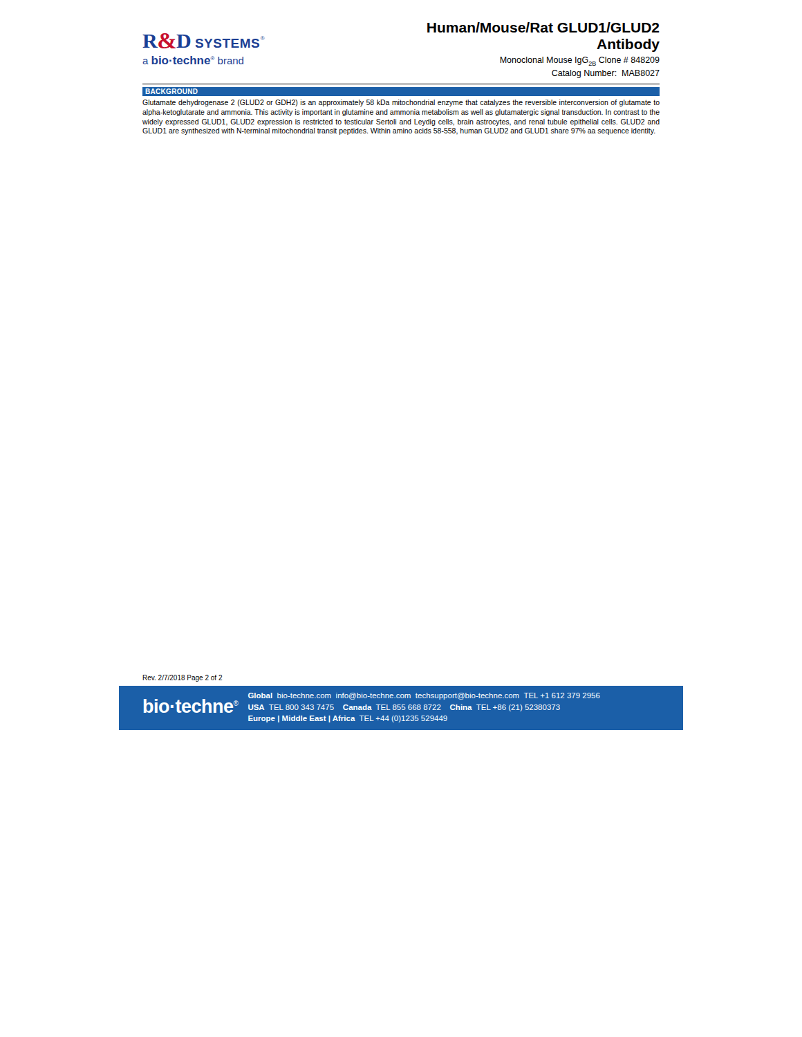R&D SYSTEMS®
a bio·techne® brand
Human/Mouse/Rat GLUD1/GLUD2
Antibody
Monoclonal Mouse IgG2B Clone # 848209
Catalog Number: MAB8027
BACKGROUND
Glutamate dehydrogenase 2 (GLUD2 or GDH2) is an approximately 58 kDa mitochondrial enzyme that catalyzes the reversible interconversion of glutamate to alpha-ketoglutarate and ammonia. This activity is important in glutamine and ammonia metabolism as well as glutamatergic signal transduction. In contrast to the widely expressed GLUD1, GLUD2 expression is restricted to testicular Sertoli and Leydig cells, brain astrocytes, and renal tubule epithelial cells. GLUD2 and GLUD1 are synthesized with N-terminal mitochondrial transit peptides. Within amino acids 58-558, human GLUD2 and GLUD1 share 97% aa sequence identity.
Rev. 2/7/2018 Page 2 of 2
bio·techne®
Global bio-techne.com info@bio-techne.com techsupport@bio-techne.com TEL +1 612 379 2956
USA TEL 800 343 7475 Canada TEL 855 668 8722 China TEL +86 (21) 52380373
Europe | Middle East | Africa TEL +44 (0)1235 529449